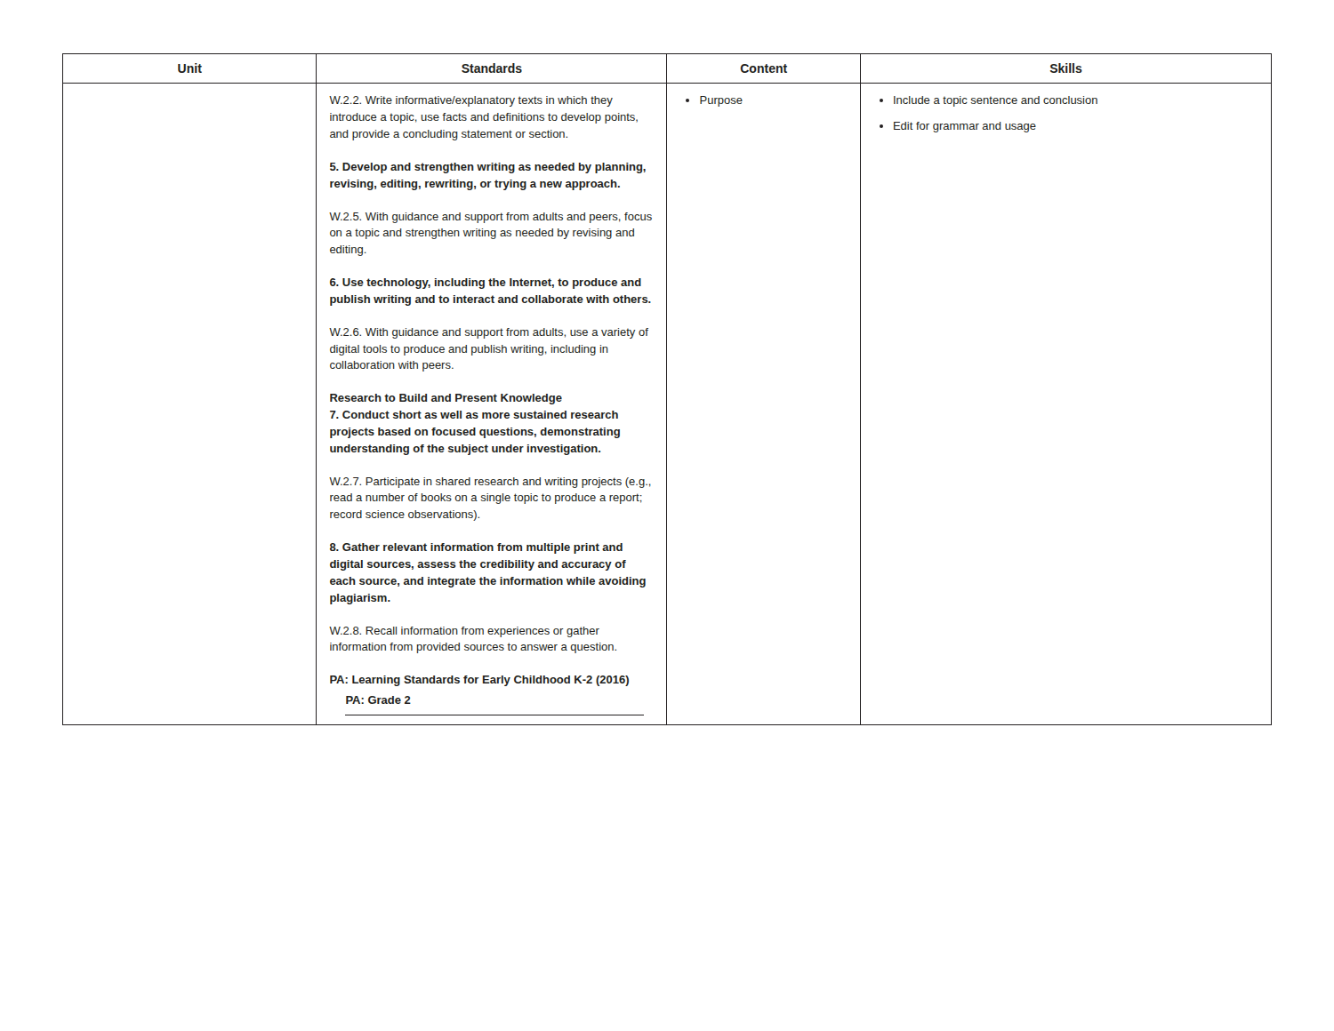| Unit | Standards | Content | Skills |
| --- | --- | --- | --- |
| | W.2.2. Write informative/explanatory texts in which they introduce a topic, use facts and definitions to develop points, and provide a concluding statement or section. 5. Develop and strengthen writing as needed by planning, revising, editing, rewriting, or trying a new approach. W.2.5. With guidance and support from adults and peers, focus on a topic and strengthen writing as needed by revising and editing. 6. Use technology, including the Internet, to produce and publish writing and to interact and collaborate with others. W.2.6. With guidance and support from adults, use a variety of digital tools to produce and publish writing, including in collaboration with peers. Research to Build and Present Knowledge 7. Conduct short as well as more sustained research projects based on focused questions, demonstrating understanding of the subject under investigation. W.2.7. Participate in shared research and writing projects (e.g., read a number of books on a single topic to produce a report; record science observations). 8. Gather relevant information from multiple print and digital sources, assess the credibility and accuracy of each source, and integrate the information while avoiding plagiarism. W.2.8. Recall information from experiences or gather information from provided sources to answer a question. PA: Learning Standards for Early Childhood K-2 (2016) PA: Grade 2 | Purpose | Include a topic sentence and conclusion Edit for grammar and usage |